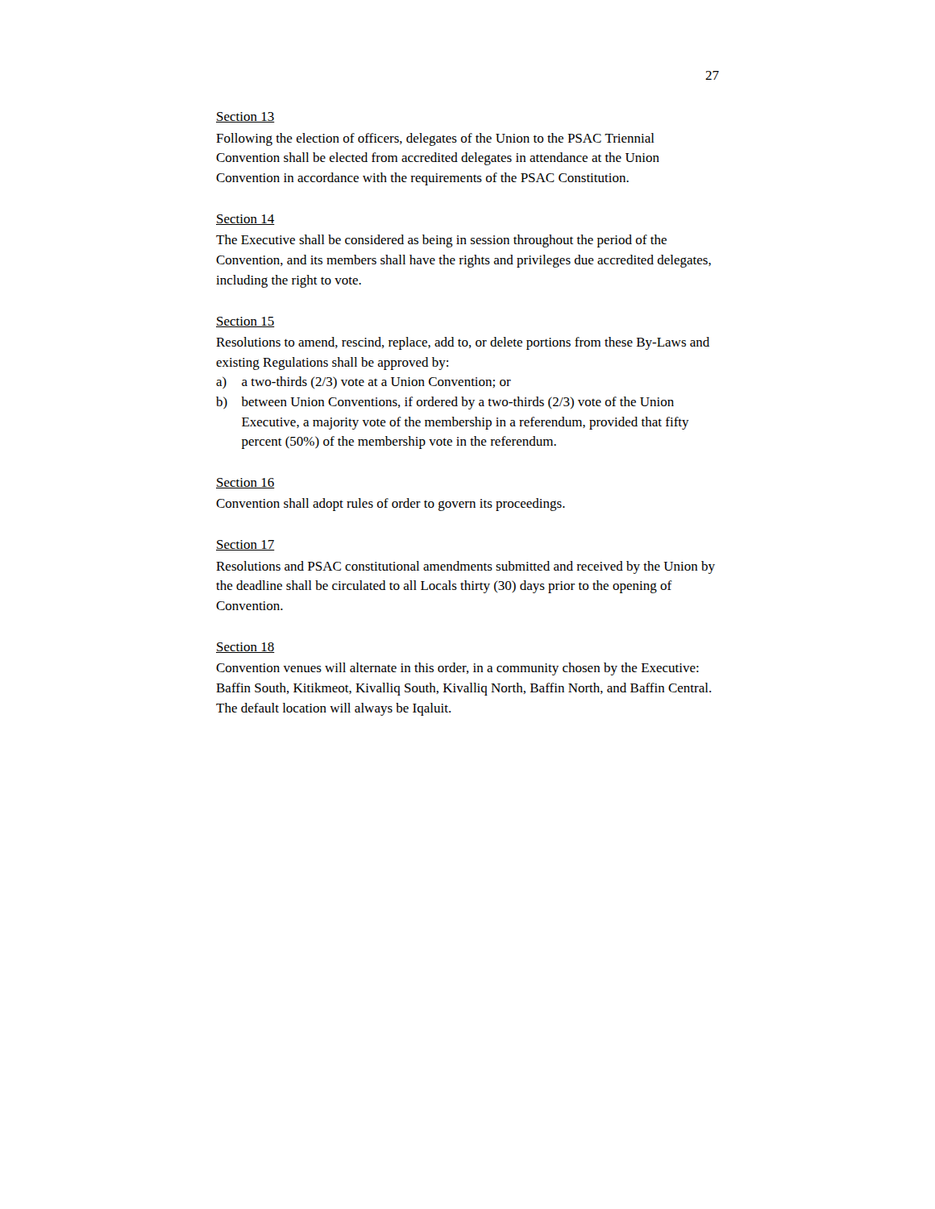27
Section 13
Following the election of officers, delegates of the Union to the PSAC Triennial Convention shall be elected from accredited delegates in attendance at the Union Convention in accordance with the requirements of the PSAC Constitution.
Section 14
The Executive shall be considered as being in session throughout the period of the Convention, and its members shall have the rights and privileges due accredited delegates, including the right to vote.
Section 15
Resolutions to amend, rescind, replace, add to, or delete portions from these By-Laws and existing Regulations shall be approved by:
a two-thirds (2/3) vote at a Union Convention; or
between Union Conventions, if ordered by a two-thirds (2/3) vote of the Union Executive, a majority vote of the membership in a referendum, provided that fifty percent (50%) of the membership vote in the referendum.
Section 16
Convention shall adopt rules of order to govern its proceedings.
Section 17
Resolutions and PSAC constitutional amendments submitted and received by the Union by the deadline shall be circulated to all Locals thirty (30) days prior to the opening of Convention.
Section 18
Convention venues will alternate in this order, in a community chosen by the Executive: Baffin South, Kitikmeot, Kivalliq South, Kivalliq North, Baffin North, and Baffin Central. The default location will always be Iqaluit.